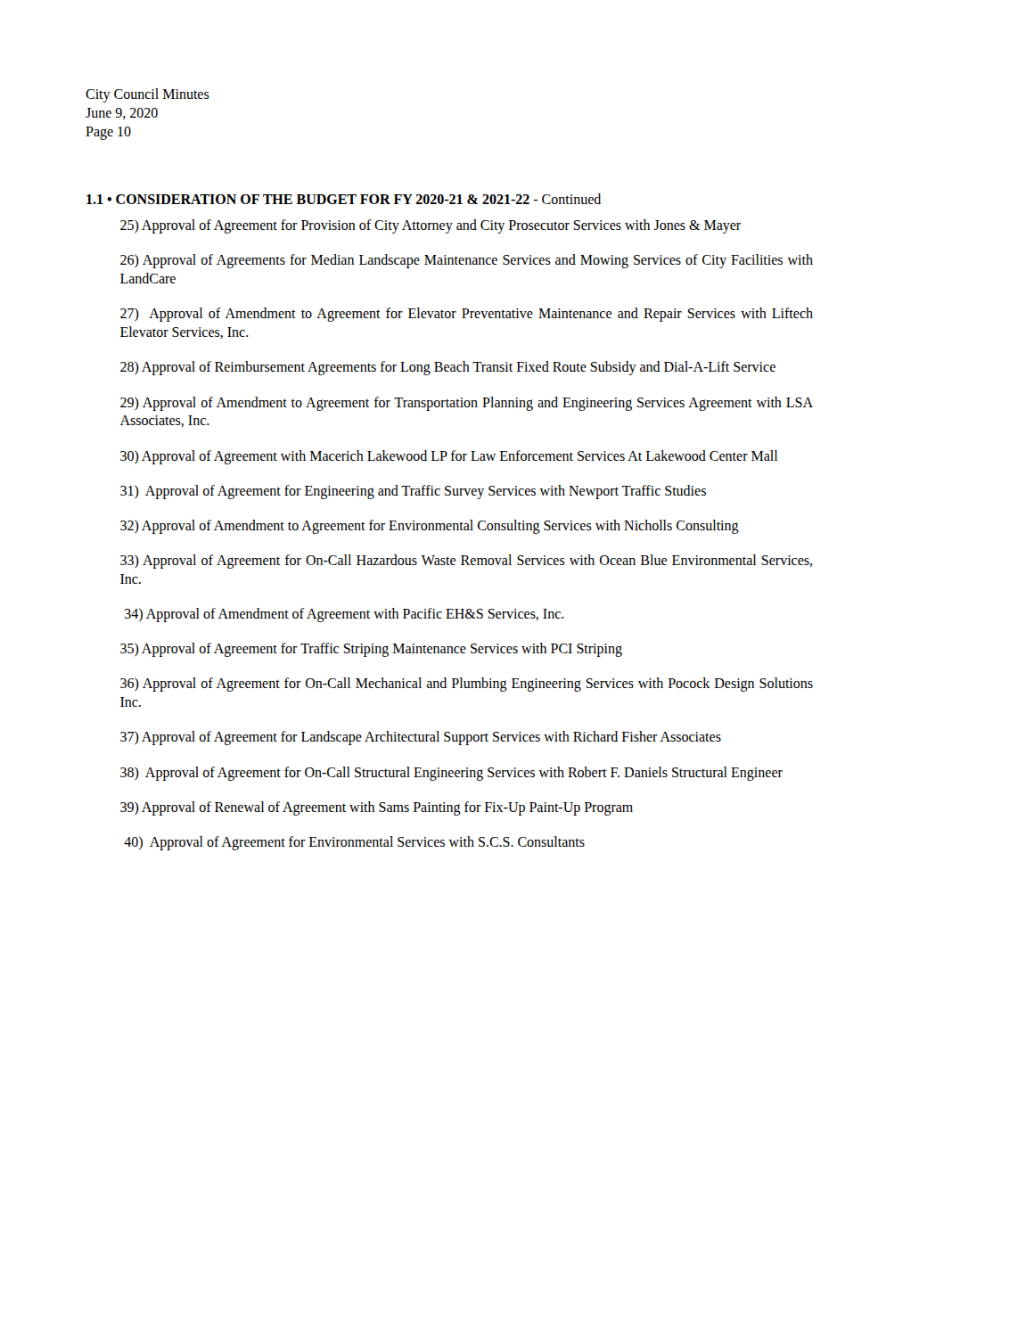City Council Minutes
June 9, 2020
Page 10
1.1 • CONSIDERATION OF THE BUDGET FOR FY 2020-21 & 2021-22 - Continued
25) Approval of Agreement for Provision of City Attorney and City Prosecutor Services with Jones & Mayer
26) Approval of Agreements for Median Landscape Maintenance Services and Mowing Services of City Facilities with LandCare
27) Approval of Amendment to Agreement for Elevator Preventative Maintenance and Repair Services with Liftech Elevator Services, Inc.
28) Approval of Reimbursement Agreements for Long Beach Transit Fixed Route Subsidy and Dial-A-Lift Service
29) Approval of Amendment to Agreement for Transportation Planning and Engineering Services Agreement with LSA Associates, Inc.
30) Approval of Agreement with Macerich Lakewood LP for Law Enforcement Services At Lakewood Center Mall
31) Approval of Agreement for Engineering and Traffic Survey Services with Newport Traffic Studies
32) Approval of Amendment to Agreement for Environmental Consulting Services with Nicholls Consulting
33) Approval of Agreement for On-Call Hazardous Waste Removal Services with Ocean Blue Environmental Services, Inc.
34) Approval of Amendment of Agreement with Pacific EH&S Services, Inc.
35) Approval of Agreement for Traffic Striping Maintenance Services with PCI Striping
36) Approval of Agreement for On-Call Mechanical and Plumbing Engineering Services with Pocock Design Solutions Inc.
37) Approval of Agreement for Landscape Architectural Support Services with Richard Fisher Associates
38) Approval of Agreement for On-Call Structural Engineering Services with Robert F. Daniels Structural Engineer
39) Approval of Renewal of Agreement with Sams Painting for Fix-Up Paint-Up Program
40) Approval of Agreement for Environmental Services with S.C.S. Consultants